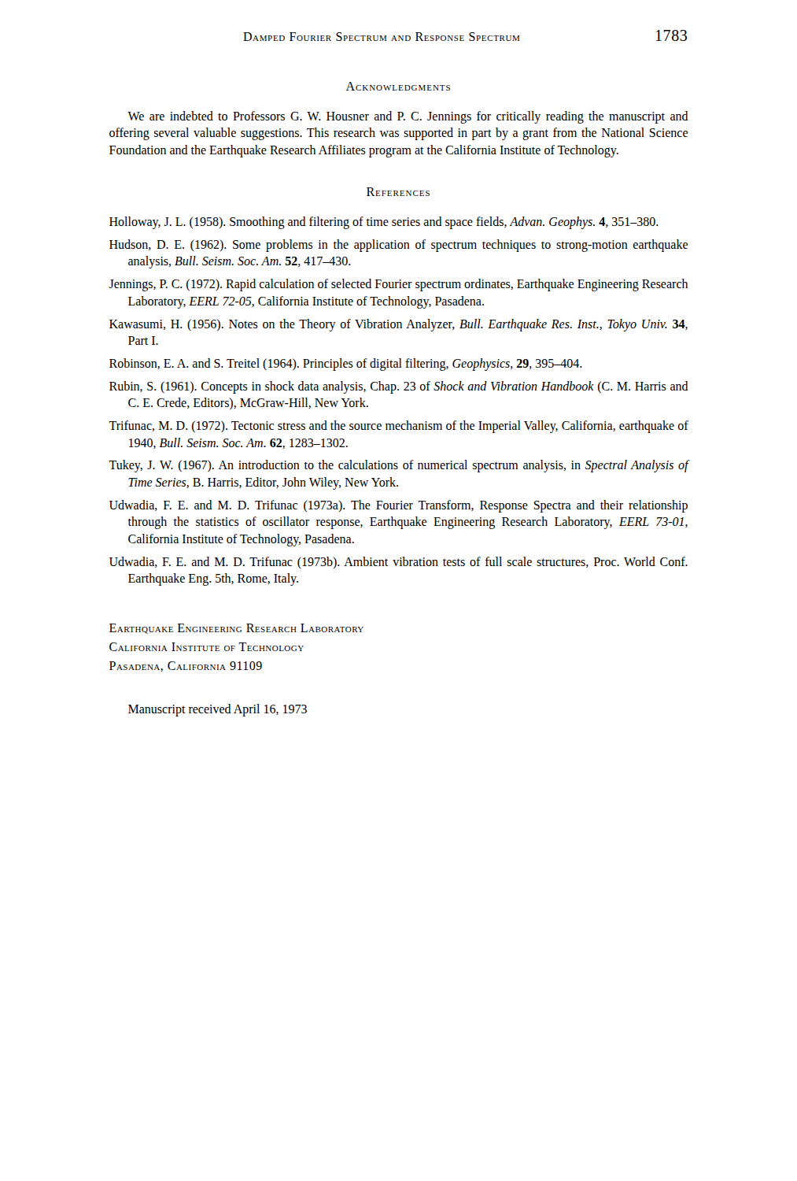Damped Fourier Spectrum and Response Spectrum 1783
Acknowledgments
We are indebted to Professors G. W. Housner and P. C. Jennings for critically reading the manuscript and offering several valuable suggestions. This research was supported in part by a grant from the National Science Foundation and the Earthquake Research Affiliates program at the California Institute of Technology.
References
Holloway, J. L. (1958). Smoothing and filtering of time series and space fields, Advan. Geophys. 4, 351–380.
Hudson, D. E. (1962). Some problems in the application of spectrum techniques to strong-motion earthquake analysis, Bull. Seism. Soc. Am. 52, 417–430.
Jennings, P. C. (1972). Rapid calculation of selected Fourier spectrum ordinates, Earthquake Engineering Research Laboratory, EERL 72-05, California Institute of Technology, Pasadena.
Kawasumi, H. (1956). Notes on the Theory of Vibration Analyzer, Bull. Earthquake Res. Inst., Tokyo Univ. 34, Part I.
Robinson, E. A. and S. Treitel (1964). Principles of digital filtering, Geophysics, 29, 395–404.
Rubin, S. (1961). Concepts in shock data analysis, Chap. 23 of Shock and Vibration Handbook (C. M. Harris and C. E. Crede, Editors), McGraw-Hill, New York.
Trifunac, M. D. (1972). Tectonic stress and the source mechanism of the Imperial Valley, California, earthquake of 1940, Bull. Seism. Soc. Am. 62, 1283–1302.
Tukey, J. W. (1967). An introduction to the calculations of numerical spectrum analysis, in Spectral Analysis of Time Series, B. Harris, Editor, John Wiley, New York.
Udwadia, F. E. and M. D. Trifunac (1973a). The Fourier Transform, Response Spectra and their relationship through the statistics of oscillator response, Earthquake Engineering Research Laboratory, EERL 73-01, California Institute of Technology, Pasadena.
Udwadia, F. E. and M. D. Trifunac (1973b). Ambient vibration tests of full scale structures, Proc. World Conf. Earthquake Eng. 5th, Rome, Italy.
Earthquake Engineering Research Laboratory
California Institute of Technology
Pasadena, California 91109
Manuscript received April 16, 1973